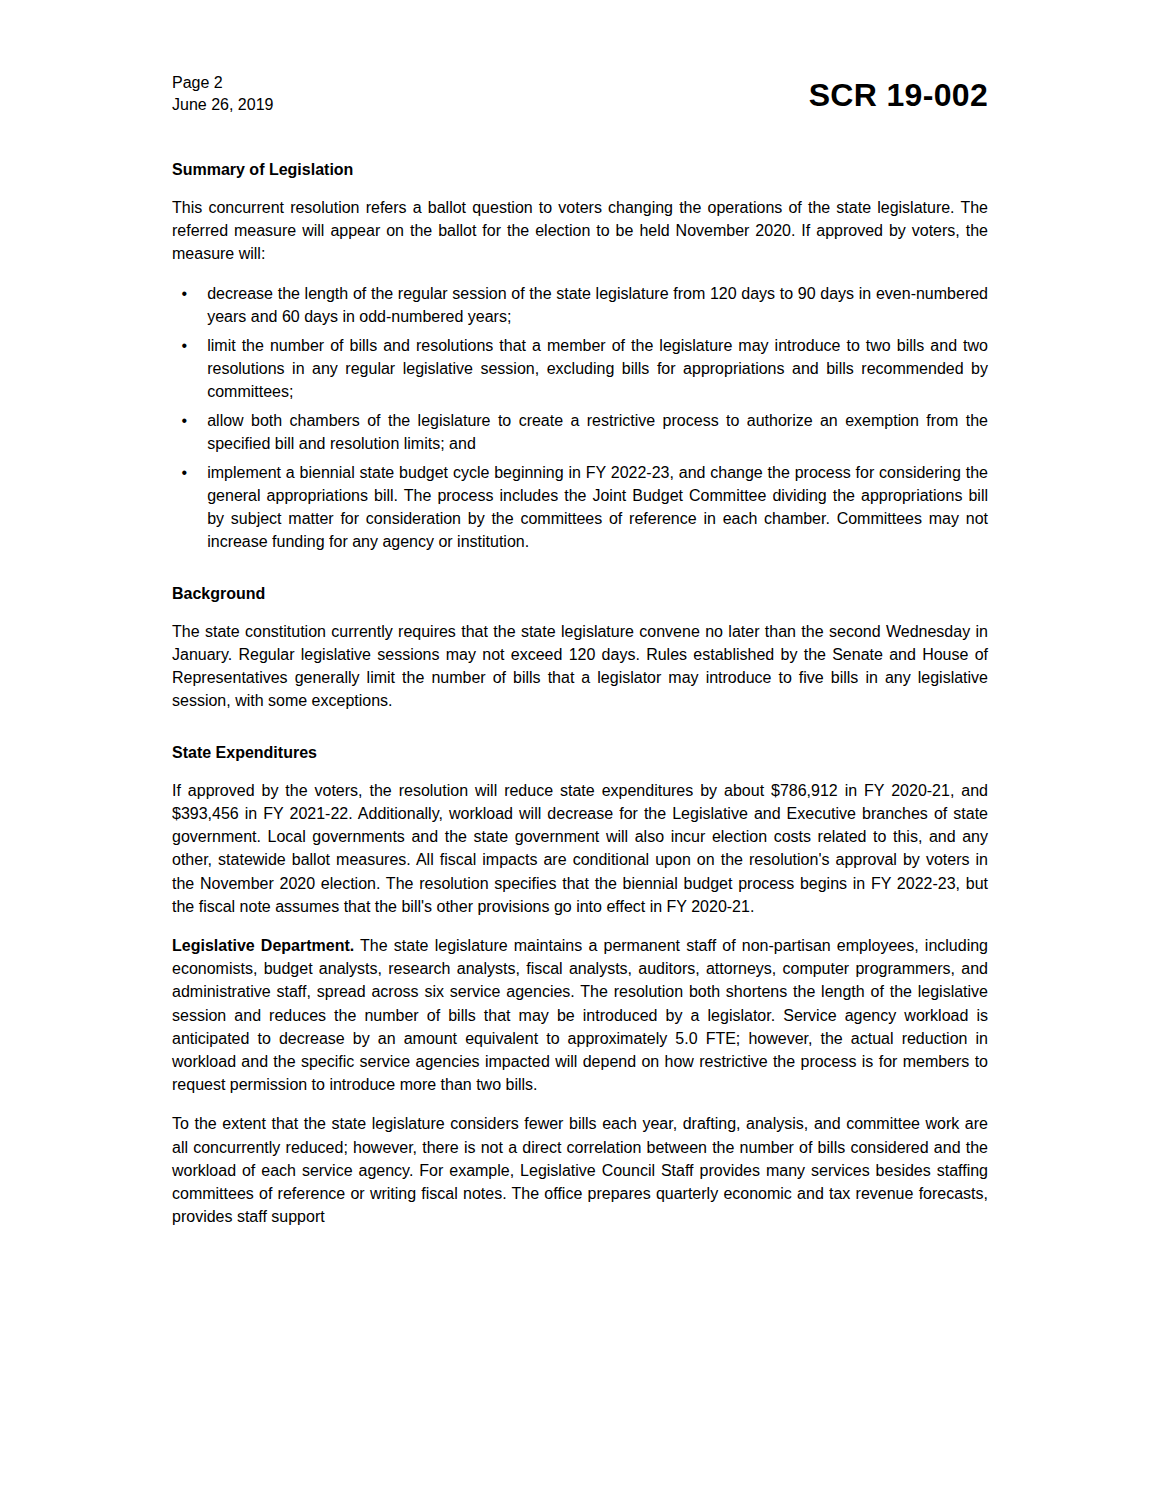Page 2
June 26, 2019
SCR 19-002
Summary of Legislation
This concurrent resolution refers a ballot question to voters changing the operations of the state legislature. The referred measure will appear on the ballot for the election to be held November 2020. If approved by voters, the measure will:
decrease the length of the regular session of the state legislature from 120 days to 90 days in even-numbered years and 60 days in odd-numbered years;
limit the number of bills and resolutions that a member of the legislature may introduce to two bills and two resolutions in any regular legislative session, excluding bills for appropriations and bills recommended by committees;
allow both chambers of the legislature to create a restrictive process to authorize an exemption from the specified bill and resolution limits; and
implement a biennial state budget cycle beginning in FY 2022-23, and change the process for considering the general appropriations bill. The process includes the Joint Budget Committee dividing the appropriations bill by subject matter for consideration by the committees of reference in each chamber. Committees may not increase funding for any agency or institution.
Background
The state constitution currently requires that the state legislature convene no later than the second Wednesday in January. Regular legislative sessions may not exceed 120 days. Rules established by the Senate and House of Representatives generally limit the number of bills that a legislator may introduce to five bills in any legislative session, with some exceptions.
State Expenditures
If approved by the voters, the resolution will reduce state expenditures by about $786,912 in FY 2020-21, and $393,456 in FY 2021-22. Additionally, workload will decrease for the Legislative and Executive branches of state government. Local governments and the state government will also incur election costs related to this, and any other, statewide ballot measures. All fiscal impacts are conditional upon on the resolution's approval by voters in the November 2020 election. The resolution specifies that the biennial budget process begins in FY 2022-23, but the fiscal note assumes that the bill's other provisions go into effect in FY 2020-21.
Legislative Department. The state legislature maintains a permanent staff of non-partisan employees, including economists, budget analysts, research analysts, fiscal analysts, auditors, attorneys, computer programmers, and administrative staff, spread across six service agencies. The resolution both shortens the length of the legislative session and reduces the number of bills that may be introduced by a legislator. Service agency workload is anticipated to decrease by an amount equivalent to approximately 5.0 FTE; however, the actual reduction in workload and the specific service agencies impacted will depend on how restrictive the process is for members to request permission to introduce more than two bills.
To the extent that the state legislature considers fewer bills each year, drafting, analysis, and committee work are all concurrently reduced; however, there is not a direct correlation between the number of bills considered and the workload of each service agency. For example, Legislative Council Staff provides many services besides staffing committees of reference or writing fiscal notes. The office prepares quarterly economic and tax revenue forecasts, provides staff support